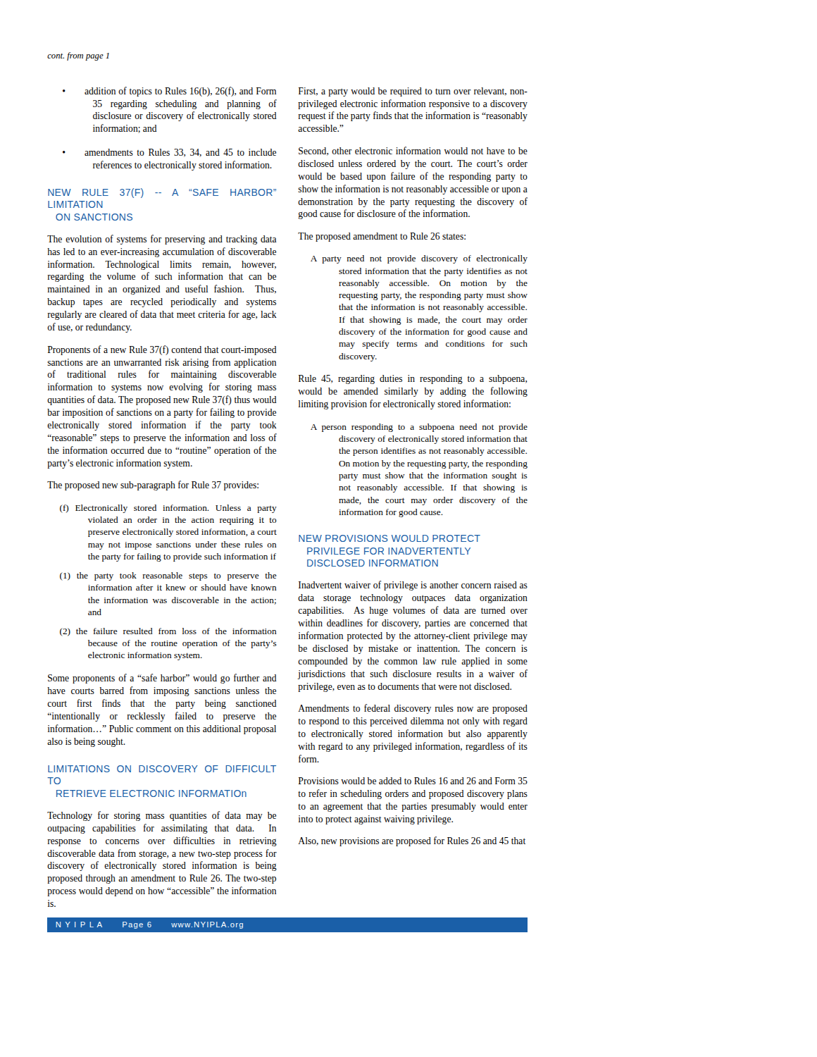cont. from page 1
addition of topics to Rules 16(b), 26(f), and Form 35 regarding scheduling and planning of disclosure or discovery of electronically stored information; and
amendments to Rules 33, 34, and 45 to include references to electronically stored information.
NEW RULE 37(F) -- A “SAFE HARBOR” LIMITATIONON SANCTIONS
The evolution of systems for preserving and tracking data has led to an ever-increasing accumulation of discoverable information. Technological limits remain, however, regarding the volume of such information that can be maintained in an organized and useful fashion. Thus, backup tapes are recycled periodically and systems regularly are cleared of data that meet criteria for age, lack of use, or redundancy.
Proponents of a new Rule 37(f) contend that court-imposed sanctions are an unwarranted risk arising from application of traditional rules for maintaining discoverable information to systems now evolving for storing mass quantities of data. The proposed new Rule 37(f) thus would bar imposition of sanctions on a party for failing to provide electronically stored information if the party took “reasonable” steps to preserve the information and loss of the information occurred due to “routine” operation of the party’s electronic information system.
The proposed new sub-paragraph for Rule 37 provides:
(f) Electronically stored information. Unless a party violated an order in the action requiring it to preserve electronically stored information, a court may not impose sanctions under these rules on the party for failing to provide such information if
(1) the party took reasonable steps to preserve the information after it knew or should have known the information was discoverable in the action; and
(2) the failure resulted from loss of the information because of the routine operation of the party’s electronic information system.
Some proponents of a “safe harbor” would go further and have courts barred from imposing sanctions unless the court first finds that the party being sanctioned “intentionally or recklessly failed to preserve the information…” Public comment on this additional proposal also is being sought.
LIMITATIONS ON DISCOVERY OF DIFFICULT TORETRIEVE ELECTRONIC INFORMATIOn
Technology for storing mass quantities of data may be outpacing capabilities for assimilating that data. In response to concerns over difficulties in retrieving discoverable data from storage, a new two-step process for discovery of electronically stored information is being proposed through an amendment to Rule 26. The two-step process would depend on how “accessible” the information is.
First, a party would be required to turn over relevant, non-privileged electronic information responsive to a discovery request if the party finds that the information is “reasonably accessible.”
Second, other electronic information would not have to be disclosed unless ordered by the court. The court’s order would be based upon failure of the responding party to show the information is not reasonably accessible or upon a demonstration by the party requesting the discovery of good cause for disclosure of the information.
The proposed amendment to Rule 26 states:
A party need not provide discovery of electronically stored information that the party identifies as not reasonably accessible. On motion by the requesting party, the responding party must show that the information is not reasonably accessible. If that showing is made, the court may order discovery of the information for good cause and may specify terms and conditions for such discovery.
Rule 45, regarding duties in responding to a subpoena, would be amended similarly by adding the following limiting provision for electronically stored information:
A person responding to a subpoena need not provide discovery of electronically stored information that the person identifies as not reasonably accessible. On motion by the requesting party, the responding party must show that the information sought is not reasonably accessible. If that showing is made, the court may order discovery of the information for good cause.
NEW PROVISIONS WOULD PROTECTPRIVILEGE FOR INADVERTENTLY DISCLOSED INFORMATION
Inadvertent waiver of privilege is another concern raised as data storage technology outpaces data organization capabilities. As huge volumes of data are turned over within deadlines for discovery, parties are concerned that information protected by the attorney-client privilege may be disclosed by mistake or inattention. The concern is compounded by the common law rule applied in some jurisdictions that such disclosure results in a waiver of privilege, even as to documents that were not disclosed.
Amendments to federal discovery rules now are proposed to respond to this perceived dilemma not only with regard to electronically stored information but also apparently with regard to any privileged information, regardless of its form.
Provisions would be added to Rules 16 and 26 and Form 35 to refer in scheduling orders and proposed discovery plans to an agreement that the parties presumably would enter into to protect against waiving privilege.
Also, new provisions are proposed for Rules 26 and 45 that
N Y I P L A Page 6 www.NYIPLA.org